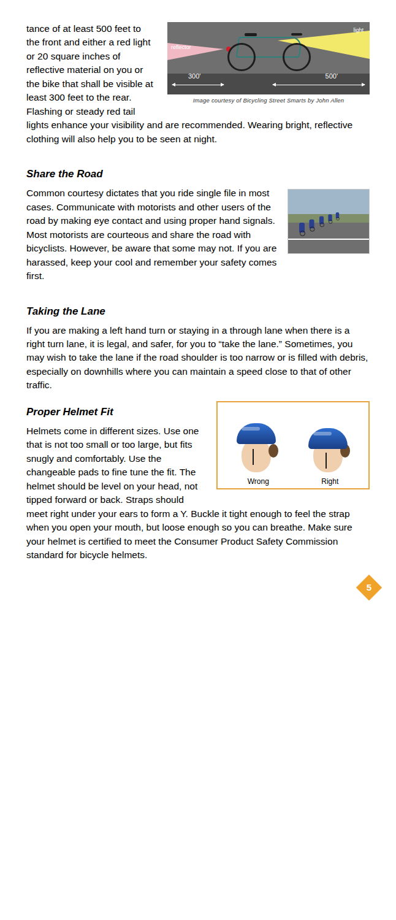light reflector
300' 500'
Image courtesy of Bicycling Street Smarts by John Allen
tance of at least 500 feet to the front and either a red light or 20 square inches of reflective material on you or the bike that shall be visible at least 300 feet to the rear. Flashing or steady red tail lights enhance your visibility and are recommended. Wearing bright, reflective clothing will also help you to be seen at night.
Share the Road
Common courtesy dictates that you ride single file in most cases. Communicate with motorists and other users of the road by making eye contact and using proper hand signals. Most motorists are courteous and share the road with bicyclists. However, be aware that some may not. If you are harassed, keep your cool and remember your safety comes first.
Taking the Lane
If you are making a left hand turn or staying in a through lane when there is a right turn lane, it is legal, and safer, for you to “take the lane.” Sometimes, you may wish to take the lane if the road shoulder is too narrow or is filled with debris, especially on downhills where you can maintain a speed close to that of other traffic.
Wrong Right
Proper Helmet Fit
Helmets come in different sizes. Use one that is not too small or too large, but fits snugly and comfortably. Use the changeable pads to fine tune the fit. The helmet should be level on your head, not tipped forward or back. Straps should meet right under your ears to form a Y. Buckle it tight enough to feel the strap when you open your mouth, but loose enough so you can breathe. Make sure your helmet is certified to meet the Consumer Product Safety Commission standard for bicycle helmets.
5